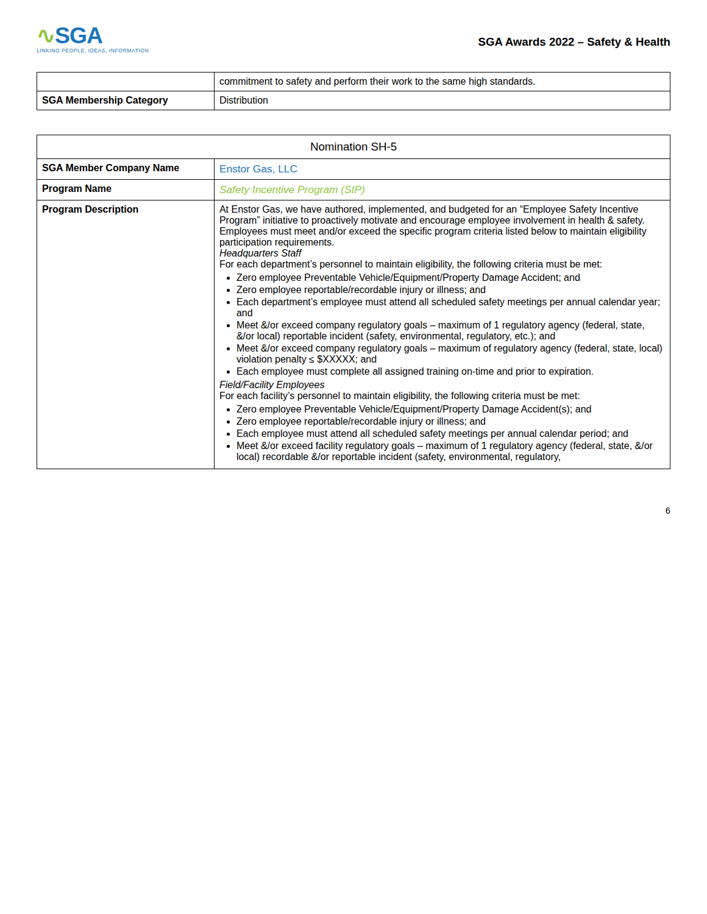∿SGA
LINKING PEOPLE, IDEAS, INFORMATION
SGA Awards 2022 – Safety & Health
| | commitment to safety and perform their work to the same high standards. |
| SGA Membership Category | Distribution |
| Nomination SH-5 |
| SGA Member Company Name | Enstor Gas, LLC |
| Program Name | Safety Incentive Program (SIP) |
| Program Description | At Enstor Gas, we have authored, implemented, and budgeted for an “Employee Safety Incentive Program” initiative to proactively motivate and encourage employee involvement in health & safety. Employees must meet and/or exceed the specific program criteria listed below to maintain eligibility participation requirements. Headquarters Staff For each department’s personnel to maintain eligibility, the following criteria must be met: Zero employee Preventable Vehicle/Equipment/Property Damage Accident; and Zero employee reportable/recordable injury or illness; and Each department’s employee must attend all scheduled safety meetings per annual calendar year; and Meet &/or exceed company regulatory goals – maximum of 1 regulatory agency (federal, state, &/or local) reportable incident (safety, environmental, regulatory, etc.); and Meet &/or exceed company regulatory goals – maximum of regulatory agency (federal, state, local) violation penalty ≤ $XXXXX; and Each employee must complete all assigned training on-time and prior to expiration. Field/Facility Employees For each facility’s personnel to maintain eligibility, the following criteria must be met: Zero employee Preventable Vehicle/Equipment/Property Damage Accident(s); and Zero employee reportable/recordable injury or illness; and Each employee must attend all scheduled safety meetings per annual calendar period; and Meet &/or exceed facility regulatory goals – maximum of 1 regulatory agency (federal, state, &/or local) recordable &/or reportable incident (safety, environmental, regulatory, |
6